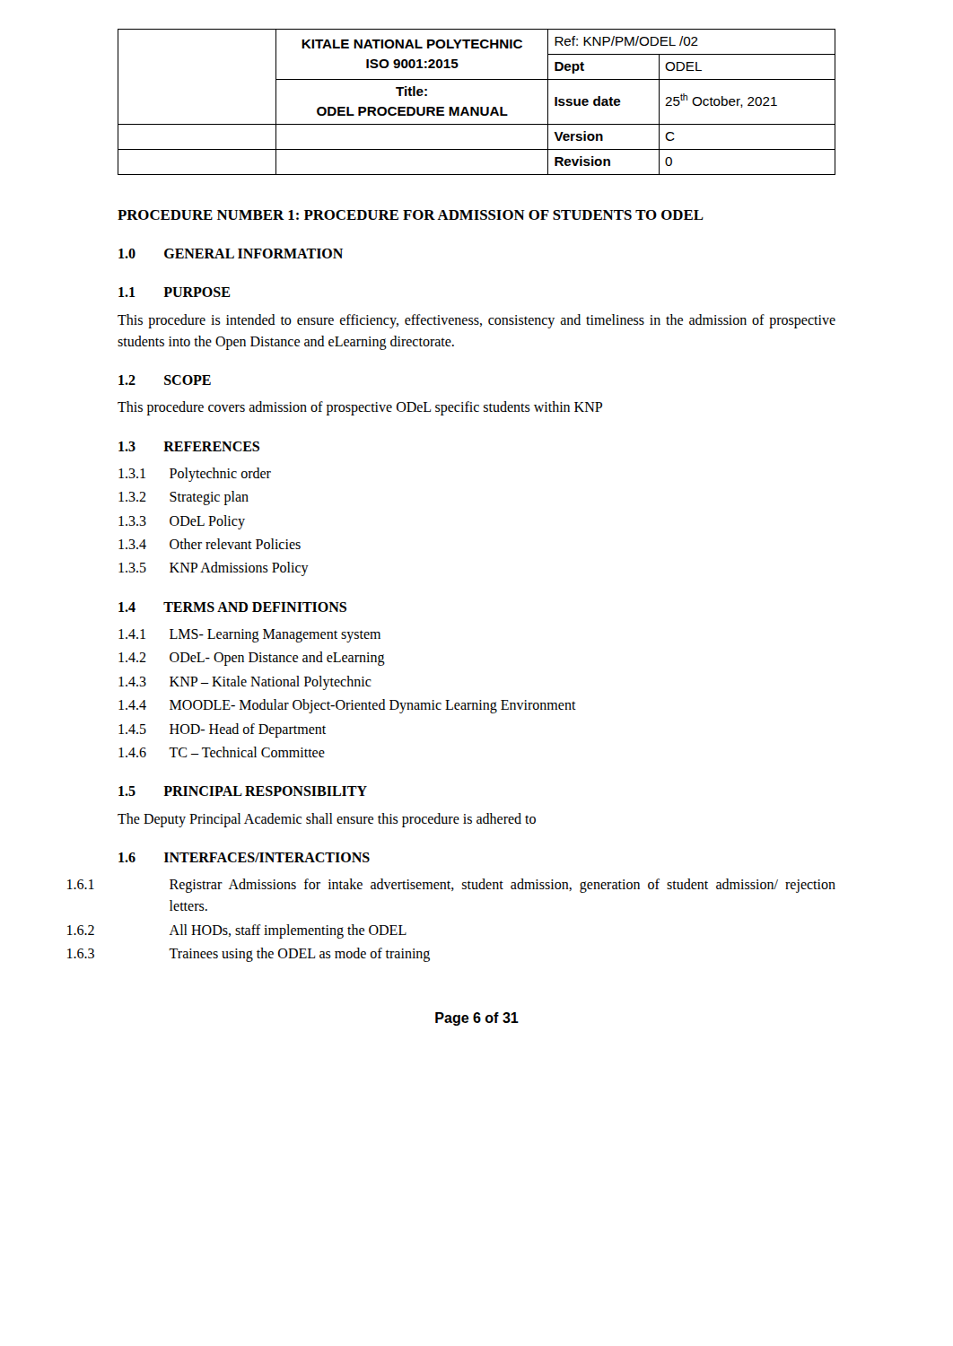| | KITALE NATIONAL POLYTECHNIC ISO 9001:2015 | Ref: KNP/PM/ODEL /02 |
| Dept | ODEL |
| Title: ODEL PROCEDURE MANUAL | Issue date | 25 th October, 2021 |
| | | Version | C |
| | | Revision | 0 |
PROCEDURE NUMBER 1: PROCEDURE FOR ADMISSION OF STUDENTS TO ODEL
1.0 GENERAL INFORMATION
1.1 PURPOSE
This procedure is intended to ensure efficiency, effectiveness, consistency and timeliness in the admission of prospective students into the Open Distance and eLearning directorate.
1.2 SCOPE
This procedure covers admission of prospective ODeL specific students within KNP
1.3 REFERENCES
1.3.1 Polytechnic order
1.3.2 Strategic plan
1.3.3 ODeL Policy
1.3.4 Other relevant Policies
1.3.5 KNP Admissions Policy
1.4 TERMS AND DEFINITIONS
1.4.1 LMS- Learning Management system
1.4.2 ODeL- Open Distance and eLearning
1.4.3 KNP – Kitale National Polytechnic
1.4.4 MOODLE- Modular Object-Oriented Dynamic Learning Environment
1.4.5 HOD- Head of Department
1.4.6 TC – Technical Committee
1.5 PRINCIPAL RESPONSIBILITY
The Deputy Principal Academic shall ensure this procedure is adhered to
1.6 INTERFACES/INTERACTIONS
1.6.1 Registrar Admissions for intake advertisement, student admission, generation of student admission/ rejection letters.
1.6.2 All HODs, staff implementing the ODEL
1.6.3 Trainees using the ODEL as mode of training
Page 6 of 31